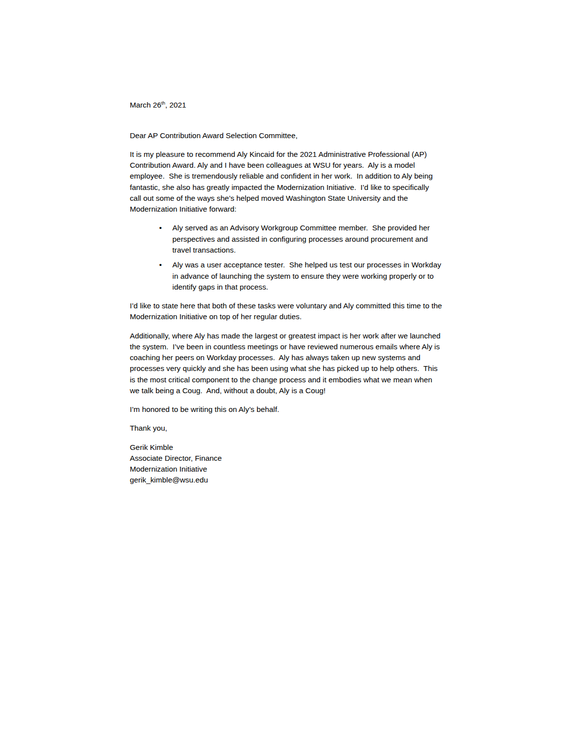March 26th, 2021
Dear AP Contribution Award Selection Committee,
It is my pleasure to recommend Aly Kincaid for the 2021 Administrative Professional (AP) Contribution Award. Aly and I have been colleagues at WSU for years. Aly is a model employee. She is tremendously reliable and confident in her work. In addition to Aly being fantastic, she also has greatly impacted the Modernization Initiative. I’d like to specifically call out some of the ways she’s helped moved Washington State University and the Modernization Initiative forward:
Aly served as an Advisory Workgroup Committee member. She provided her perspectives and assisted in configuring processes around procurement and travel transactions.
Aly was a user acceptance tester. She helped us test our processes in Workday in advance of launching the system to ensure they were working properly or to identify gaps in that process.
I’d like to state here that both of these tasks were voluntary and Aly committed this time to the Modernization Initiative on top of her regular duties.
Additionally, where Aly has made the largest or greatest impact is her work after we launched the system. I’ve been in countless meetings or have reviewed numerous emails where Aly is coaching her peers on Workday processes. Aly has always taken up new systems and processes very quickly and she has been using what she has picked up to help others. This is the most critical component to the change process and it embodies what we mean when we talk being a Coug. And, without a doubt, Aly is a Coug!
I’m honored to be writing this on Aly’s behalf.
Thank you,
Gerik Kimble
Associate Director, Finance
Modernization Initiative
gerik_kimble@wsu.edu